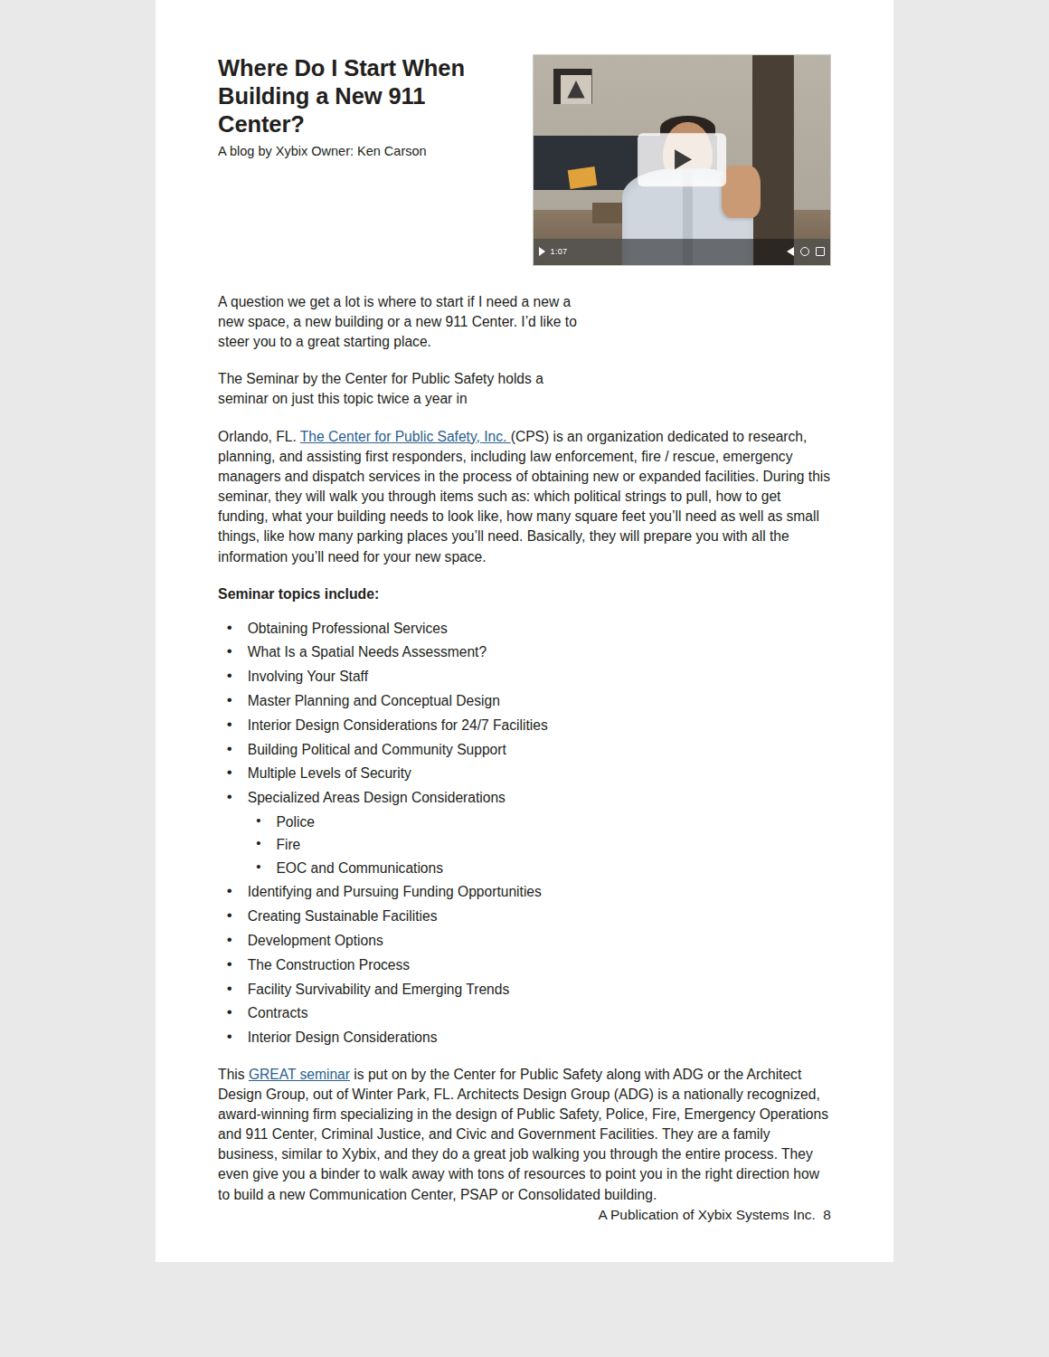Where Do I Start When Building a New 911 Center?
A blog by Xybix Owner: Ken Carson
1:07
A question we get a lot is where to start if I need a new a new space, a new building or a new 911 Center. I’d like to steer you to a great starting place.
The Seminar by the Center for Public Safety holds a seminar on just this topic twice a year in
Orlando, FL. The Center for Public Safety, Inc. (CPS) is an organization dedicated to research, planning, and assisting first responders, including law enforcement, fire / rescue, emergency managers and dispatch services in the process of obtaining new or expanded facilities. During this seminar, they will walk you through items such as: which political strings to pull, how to get funding, what your building needs to look like, how many square feet you’ll need as well as small things, like how many parking places you’ll need. Basically, they will prepare you with all the information you’ll need for your new space.
Seminar topics include:
Obtaining Professional Services
What Is a Spatial Needs Assessment?
Involving Your Staff
Master Planning and Conceptual Design
Interior Design Considerations for 24/7 Facilities
Building Political and Community Support
Multiple Levels of Security
Specialized Areas Design Considerations
Police
Fire
EOC and Communications
Identifying and Pursuing Funding Opportunities
Creating Sustainable Facilities
Development Options
The Construction Process
Facility Survivability and Emerging Trends
Contracts
Interior Design Considerations
This GREAT seminar is put on by the Center for Public Safety along with ADG or the Architect Design Group, out of Winter Park, FL. Architects Design Group (ADG) is a nationally recognized, award-winning firm specializing in the design of Public Safety, Police, Fire, Emergency Operations and 911 Center, Criminal Justice, and Civic and Government Facilities. They are a family business, similar to Xybix, and they do a great job walking you through the entire process. They even give you a binder to walk away with tons of resources to point you in the right direction how to build a new Communication Center, PSAP or Consolidated building.
A Publication of Xybix Systems Inc. 8